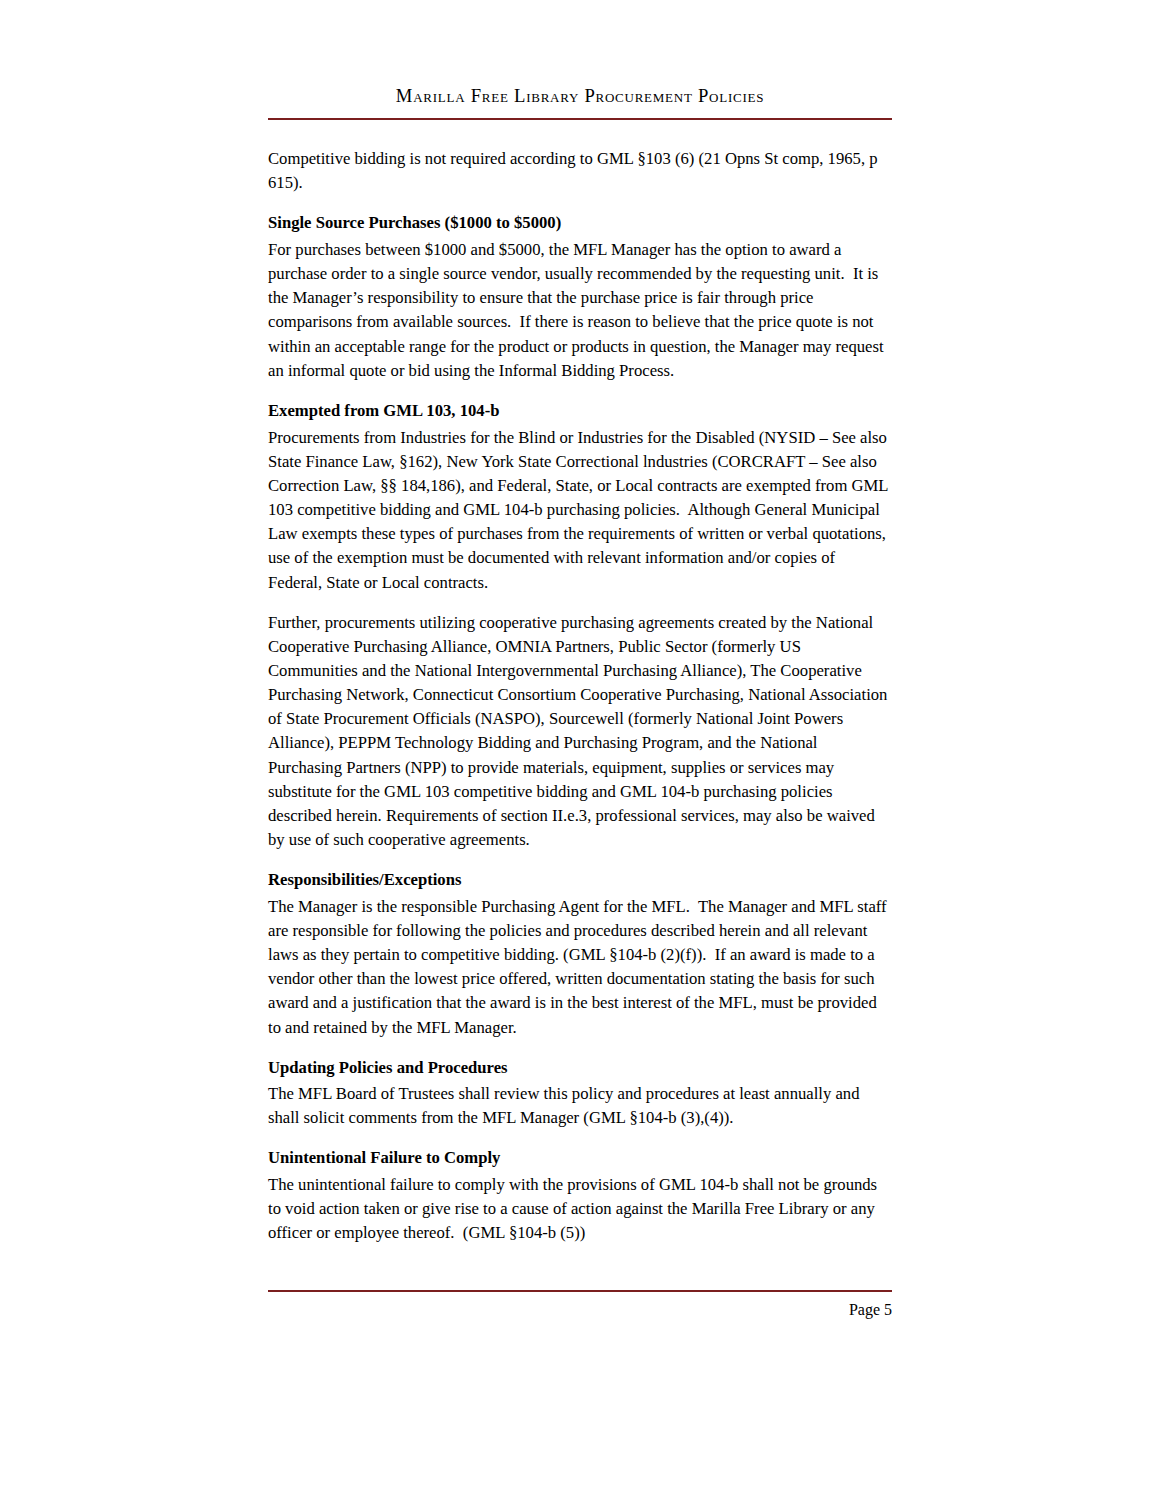Marilla Free Library Procurement Policies
Competitive bidding is not required according to GML §103 (6) (21 Opns St comp, 1965, p 615).
Single Source Purchases ($1000 to $5000)
For purchases between $1000 and $5000, the MFL Manager has the option to award a purchase order to a single source vendor, usually recommended by the requesting unit. It is the Manager’s responsibility to ensure that the purchase price is fair through price comparisons from available sources. If there is reason to believe that the price quote is not within an acceptable range for the product or products in question, the Manager may request an informal quote or bid using the Informal Bidding Process.
Exempted from GML 103, 104-b
Procurements from Industries for the Blind or Industries for the Disabled (NYSID – See also State Finance Law, §162), New York State Correctional lndustries (CORCRAFT – See also Correction Law, §§ 184,186), and Federal, State, or Local contracts are exempted from GML 103 competitive bidding and GML 104-b purchasing policies. Although General Municipal Law exempts these types of purchases from the requirements of written or verbal quotations, use of the exemption must be documented with relevant information and/or copies of Federal, State or Local contracts.
Further, procurements utilizing cooperative purchasing agreements created by the National Cooperative Purchasing Alliance, OMNIA Partners, Public Sector (formerly US Communities and the National Intergovernmental Purchasing Alliance), The Cooperative Purchasing Network, Connecticut Consortium Cooperative Purchasing, National Association of State Procurement Officials (NASPO), Sourcewell (formerly National Joint Powers Alliance), PEPPM Technology Bidding and Purchasing Program, and the National Purchasing Partners (NPP) to provide materials, equipment, supplies or services may substitute for the GML 103 competitive bidding and GML 104-b purchasing policies described herein. Requirements of section II.e.3, professional services, may also be waived by use of such cooperative agreements.
Responsibilities/Exceptions
The Manager is the responsible Purchasing Agent for the MFL. The Manager and MFL staff are responsible for following the policies and procedures described herein and all relevant laws as they pertain to competitive bidding. (GML §104-b (2)(f)). If an award is made to a vendor other than the lowest price offered, written documentation stating the basis for such award and a justification that the award is in the best interest of the MFL, must be provided to and retained by the MFL Manager.
Updating Policies and Procedures
The MFL Board of Trustees shall review this policy and procedures at least annually and shall solicit comments from the MFL Manager (GML §104-b (3),(4)).
Unintentional Failure to Comply
The unintentional failure to comply with the provisions of GML 104-b shall not be grounds to void action taken or give rise to a cause of action against the Marilla Free Library or any officer or employee thereof. (GML §104-b (5))
Page 5